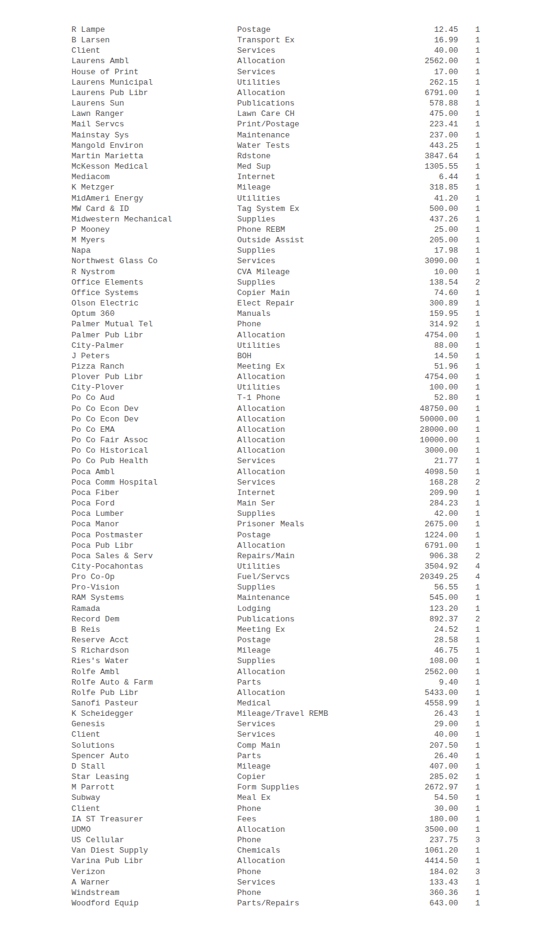| R Lampe | Postage | 12.45 | 1 |
| B Larsen | Transport Ex | 16.99 | 1 |
| Client | Services | 40.00 | 1 |
| Laurens Ambl | Allocation | 2562.00 | 1 |
| House of Print | Services | 17.00 | 1 |
| Laurens Municipal | Utilities | 262.15 | 1 |
| Laurens Pub Libr | Allocation | 6791.00 | 1 |
| Laurens Sun | Publications | 578.88 | 1 |
| Lawn Ranger | Lawn Care CH | 475.00 | 1 |
| Mail Servcs | Print/Postage | 223.41 | 1 |
| Mainstay Sys | Maintenance | 237.00 | 1 |
| Mangold Environ | Water Tests | 443.25 | 1 |
| Martin Marietta | Rdstone | 3847.64 | 1 |
| McKesson Medical | Med Sup | 1305.55 | 1 |
| Mediacom | Internet | 6.44 | 1 |
| K Metzger | Mileage | 318.85 | 1 |
| MidAmeri Energy | Utilities | 41.20 | 1 |
| MW Card & ID | Tag System Ex | 500.00 | 1 |
| Midwestern Mechanical | Supplies | 437.26 | 1 |
| P Mooney | Phone REBM | 25.00 | 1 |
| M Myers | Outside Assist | 205.00 | 1 |
| Napa | Supplies | 17.98 | 1 |
| Northwest Glass Co | Services | 3090.00 | 1 |
| R Nystrom | CVA Mileage | 10.00 | 1 |
| Office Elements | Supplies | 138.54 | 2 |
| Office Systems | Copier Main | 74.60 | 1 |
| Olson Electric | Elect Repair | 300.89 | 1 |
| Optum 360 | Manuals | 159.95 | 1 |
| Palmer Mutual Tel | Phone | 314.92 | 1 |
| Palmer Pub Libr | Allocation | 4754.00 | 1 |
| City-Palmer | Utilities | 88.00 | 1 |
| J Peters | BOH | 14.50 | 1 |
| Pizza Ranch | Meeting Ex | 51.96 | 1 |
| Plover Pub Libr | Allocation | 4754.00 | 1 |
| City-Plover | Utilities | 100.00 | 1 |
| Po Co Aud | T-1 Phone | 52.80 | 1 |
| Po Co Econ Dev | Allocation | 48750.00 | 1 |
| Po Co Econ Dev | Allocation | 50000.00 | 1 |
| Po Co EMA | Allocation | 28000.00 | 1 |
| Po Co Fair Assoc | Allocation | 10000.00 | 1 |
| Po Co Historical | Allocation | 3000.00 | 1 |
| Po Co Pub Health | Services | 21.77 | 1 |
| Poca Ambl | Allocation | 4098.50 | 1 |
| Poca Comm Hospital | Services | 168.28 | 2 |
| Poca Fiber | Internet | 209.90 | 1 |
| Poca Ford | Main Ser | 284.23 | 1 |
| Poca Lumber | Supplies | 42.00 | 1 |
| Poca Manor | Prisoner Meals | 2675.00 | 1 |
| Poca Postmaster | Postage | 1224.00 | 1 |
| Poca Pub Libr | Allocation | 6791.00 | 1 |
| Poca Sales & Serv | Repairs/Main | 906.38 | 2 |
| City-Pocahontas | Utilities | 3504.92 | 4 |
| Pro Co-Op | Fuel/Servcs | 20349.25 | 4 |
| Pro-Vision | Supplies | 56.55 | 1 |
| RAM Systems | Maintenance | 545.00 | 1 |
| Ramada | Lodging | 123.20 | 1 |
| Record Dem | Publications | 892.37 | 2 |
| B Reis | Meeting Ex | 24.52 | 1 |
| Reserve Acct | Postage | 28.58 | 1 |
| S Richardson | Mileage | 46.75 | 1 |
| Ries's Water | Supplies | 108.00 | 1 |
| Rolfe Ambl | Allocation | 2562.00 | 1 |
| Rolfe Auto & Farm | Parts | 9.40 | 1 |
| Rolfe Pub Libr | Allocation | 5433.00 | 1 |
| Sanofi Pasteur | Medical | 4558.99 | 1 |
| K Scheidegger | Mileage/Travel REMB | 26.43 | 1 |
| Genesis | Services | 29.00 | 1 |
| Client | Services | 40.00 | 1 |
| Solutions | Comp Main | 207.50 | 1 |
| Spencer Auto | Parts | 26.40 | 1 |
| D Stall | Mileage | 407.00 | 1 |
| Star Leasing | Copier | 285.02 | 1 |
| M Parrott | Form Supplies | 2672.97 | 1 |
| Subway | Meal Ex | 54.50 | 1 |
| Client | Phone | 30.00 | 1 |
| IA ST Treasurer | Fees | 180.00 | 1 |
| UDMO | Allocation | 3500.00 | 1 |
| US Cellular | Phone | 237.75 | 3 |
| Van Diest Supply | Chemicals | 1061.20 | 1 |
| Varina Pub Libr | Allocation | 4414.50 | 1 |
| Verizon | Phone | 184.02 | 3 |
| A Warner | Services | 133.43 | 1 |
| Windstream | Phone | 360.36 | 1 |
| Woodford Equip | Parts/Repairs | 643.00 | 1 |